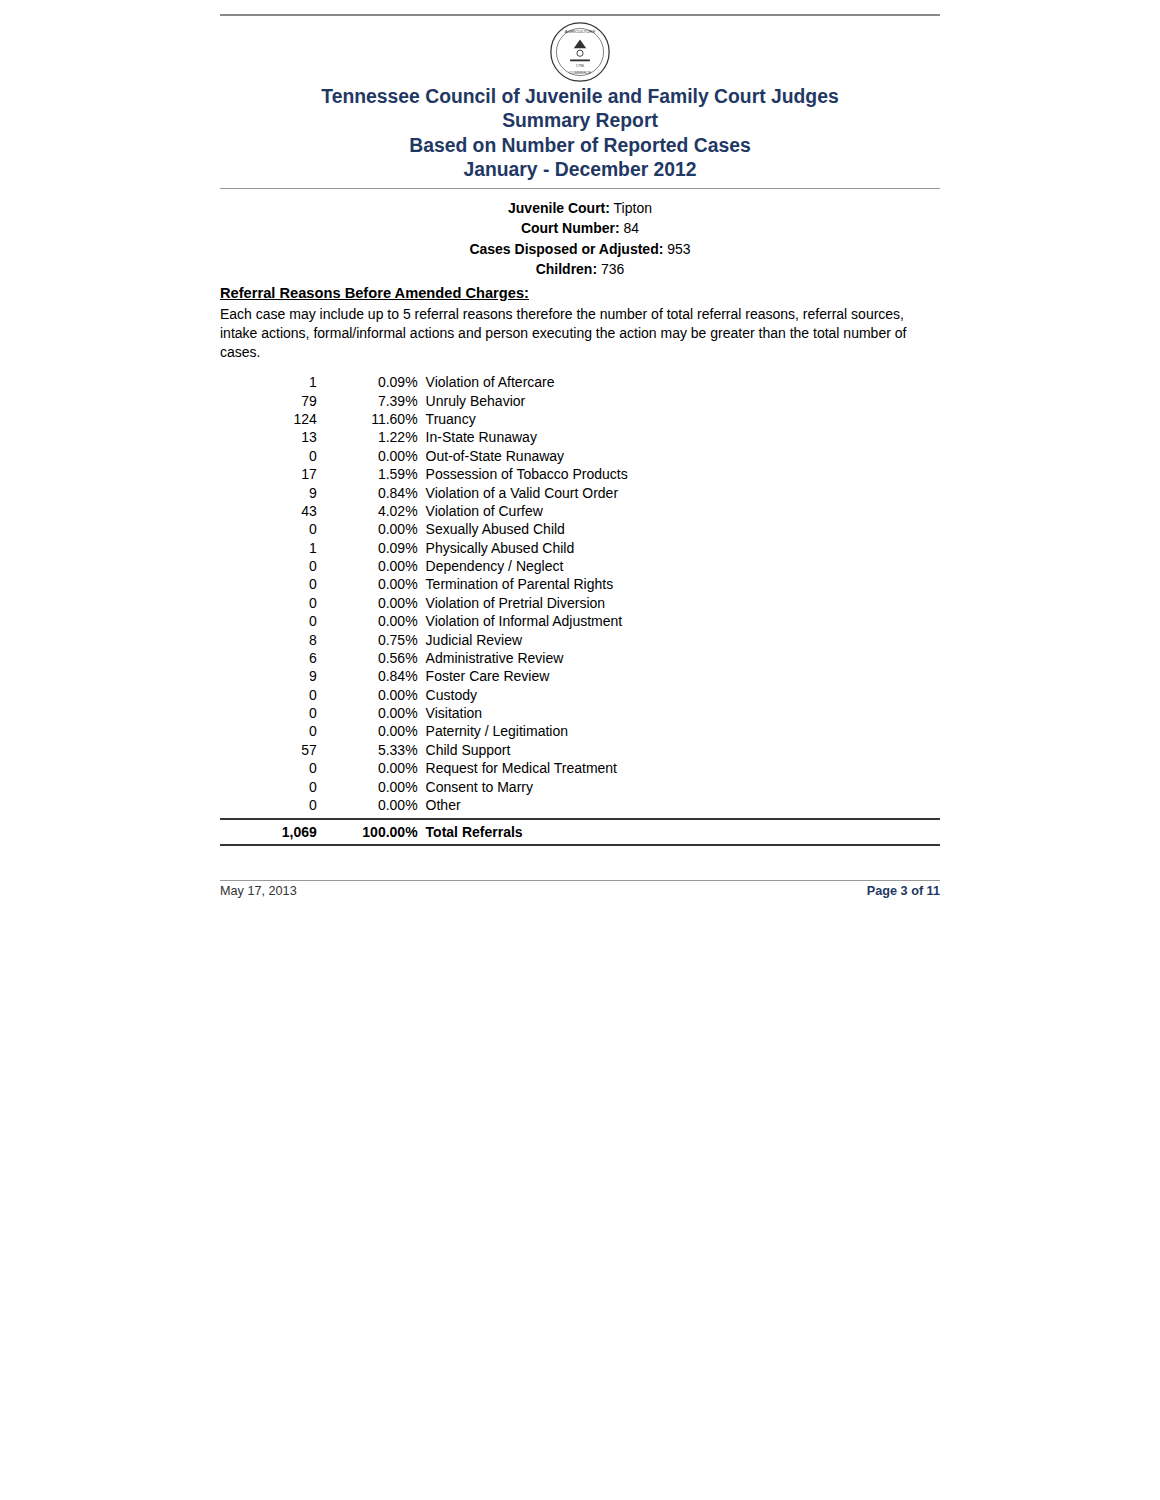AGRICULTURE COMMERCE 1796
Tennessee Council of Juvenile and Family Court Judges
Summary Report
Based on Number of Reported Cases
January - December 2012
Juvenile Court: Tipton
Court Number: 84
Cases Disposed or Adjusted: 953
Children: 736
Referral Reasons Before Amended Charges:
Each case may include up to 5 referral reasons therefore the number of total referral reasons, referral sources, intake actions, formal/informal actions and person executing the action may be greater than the total number of cases.
| 1 | 0.09% | Violation of Aftercare |
| 79 | 7.39% | Unruly Behavior |
| 124 | 11.60% | Truancy |
| 13 | 1.22% | In-State Runaway |
| 0 | 0.00% | Out-of-State Runaway |
| 17 | 1.59% | Possession of Tobacco Products |
| 9 | 0.84% | Violation of a Valid Court Order |
| 43 | 4.02% | Violation of Curfew |
| 0 | 0.00% | Sexually Abused Child |
| 1 | 0.09% | Physically Abused Child |
| 0 | 0.00% | Dependency / Neglect |
| 0 | 0.00% | Termination of Parental Rights |
| 0 | 0.00% | Violation of Pretrial Diversion |
| 0 | 0.00% | Violation of Informal Adjustment |
| 8 | 0.75% | Judicial Review |
| 6 | 0.56% | Administrative Review |
| 9 | 0.84% | Foster Care Review |
| 0 | 0.00% | Custody |
| 0 | 0.00% | Visitation |
| 0 | 0.00% | Paternity / Legitimation |
| 57 | 5.33% | Child Support |
| 0 | 0.00% | Request for Medical Treatment |
| 0 | 0.00% | Consent to Marry |
| 0 | 0.00% | Other |
| 1,069 | 100.00% | Total Referrals |
May 17, 2013
Page 3 of 11